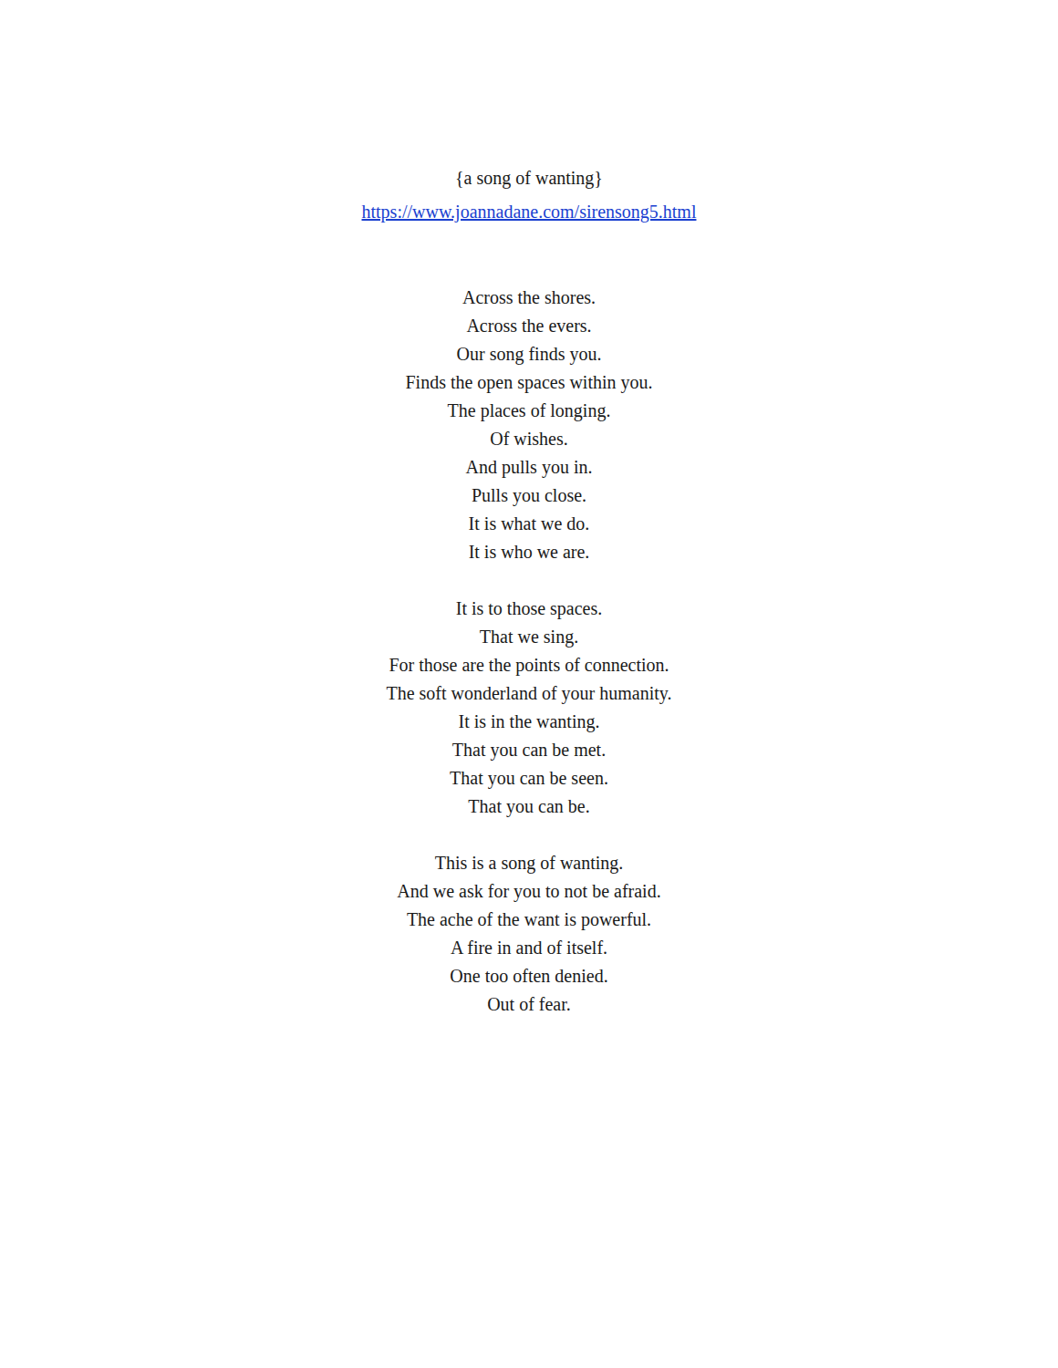{a song of wanting}
https://www.joannadane.com/sirensong5.html
Across the shores.
Across the evers.
Our song finds you.
Finds the open spaces within you.
The places of longing.
Of wishes.
And pulls you in.
Pulls you close.
It is what we do.
It is who we are.
It is to those spaces.
That we sing.
For those are the points of connection.
The soft wonderland of your humanity.
It is in the wanting.
That you can be met.
That you can be seen.
That you can be.
This is a song of wanting.
And we ask for you to not be afraid.
The ache of the want is powerful.
A fire in and of itself.
One too often denied.
Out of fear.